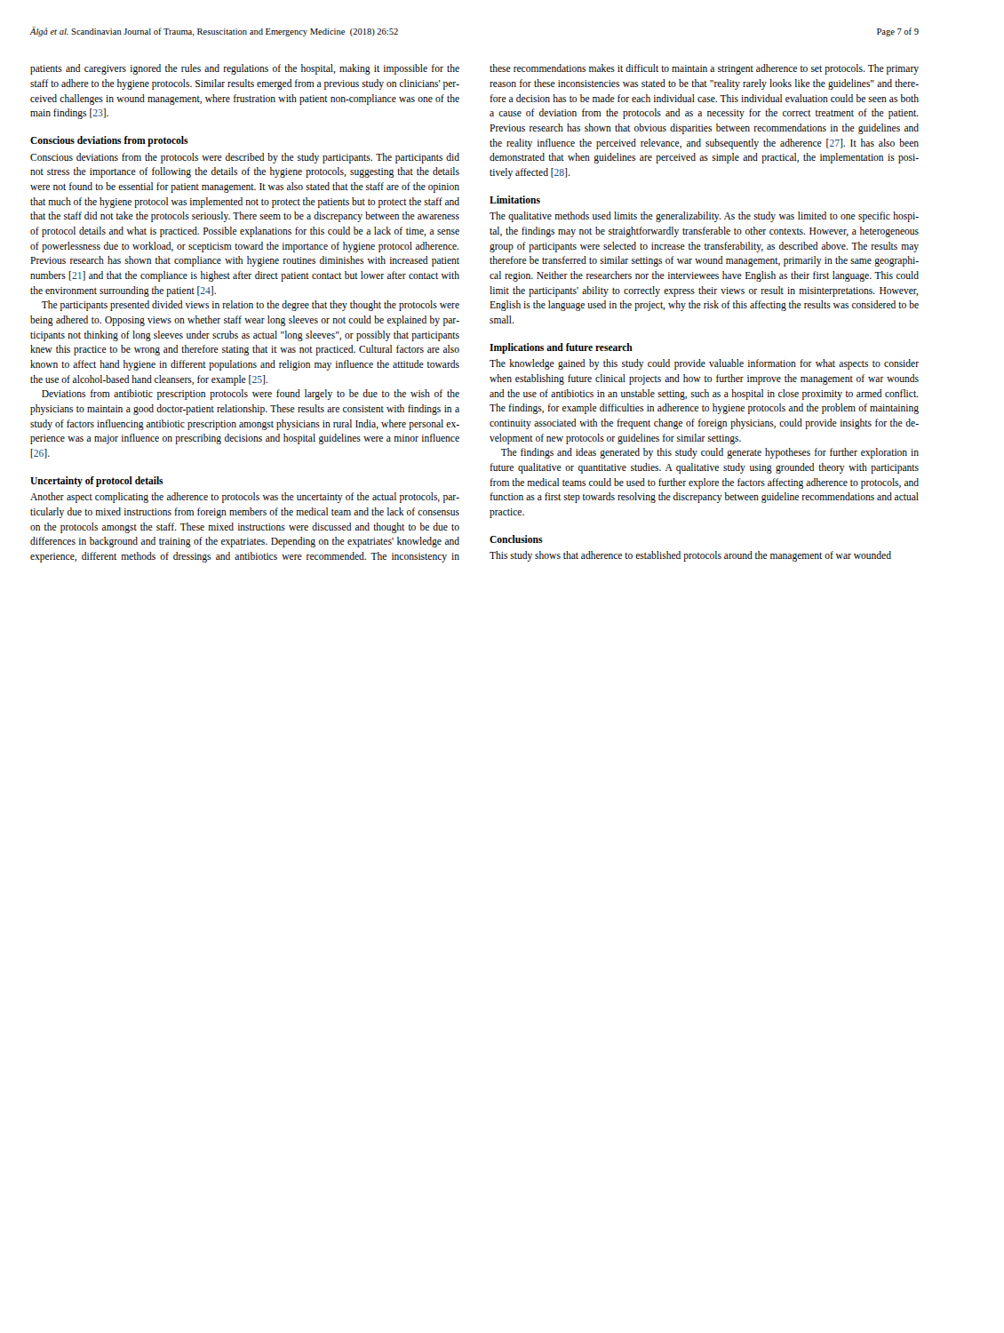Älgå et al. Scandinavian Journal of Trauma, Resuscitation and Emergency Medicine (2018) 26:52
Page 7 of 9
patients and caregivers ignored the rules and regulations of the hospital, making it impossible for the staff to adhere to the hygiene protocols. Similar results emerged from a previous study on clinicians' perceived challenges in wound management, where frustration with patient non-compliance was one of the main findings [23].
Conscious deviations from protocols
Conscious deviations from the protocols were described by the study participants. The participants did not stress the importance of following the details of the hygiene protocols, suggesting that the details were not found to be essential for patient management. It was also stated that the staff are of the opinion that much of the hygiene protocol was implemented not to protect the patients but to protect the staff and that the staff did not take the protocols seriously. There seem to be a discrepancy between the awareness of protocol details and what is practiced. Possible explanations for this could be a lack of time, a sense of powerlessness due to workload, or scepticism toward the importance of hygiene protocol adherence. Previous research has shown that compliance with hygiene routines diminishes with increased patient numbers [21] and that the compliance is highest after direct patient contact but lower after contact with the environment surrounding the patient [24].
The participants presented divided views in relation to the degree that they thought the protocols were being adhered to. Opposing views on whether staff wear long sleeves or not could be explained by participants not thinking of long sleeves under scrubs as actual "long sleeves", or possibly that participants knew this practice to be wrong and therefore stating that it was not practiced. Cultural factors are also known to affect hand hygiene in different populations and religion may influence the attitude towards the use of alcohol-based hand cleansers, for example [25].
Deviations from antibiotic prescription protocols were found largely to be due to the wish of the physicians to maintain a good doctor-patient relationship. These results are consistent with findings in a study of factors influencing antibiotic prescription amongst physicians in rural India, where personal experience was a major influence on prescribing decisions and hospital guidelines were a minor influence [26].
Uncertainty of protocol details
Another aspect complicating the adherence to protocols was the uncertainty of the actual protocols, particularly due to mixed instructions from foreign members of the medical team and the lack of consensus on the protocols amongst the staff. These mixed instructions were discussed and thought to be due to differences in background and training of the expatriates. Depending on the expatriates' knowledge and experience, different methods of dressings and antibiotics were recommended. The inconsistency in these recommendations makes it difficult to maintain a stringent adherence to set protocols. The primary reason for these inconsistencies was stated to be that "reality rarely looks like the guidelines" and therefore a decision has to be made for each individual case. This individual evaluation could be seen as both a cause of deviation from the protocols and as a necessity for the correct treatment of the patient. Previous research has shown that obvious disparities between recommendations in the guidelines and the reality influence the perceived relevance, and subsequently the adherence [27]. It has also been demonstrated that when guidelines are perceived as simple and practical, the implementation is positively affected [28].
Limitations
The qualitative methods used limits the generalizability. As the study was limited to one specific hospital, the findings may not be straightforwardly transferable to other contexts. However, a heterogeneous group of participants were selected to increase the transferability, as described above. The results may therefore be transferred to similar settings of war wound management, primarily in the same geographical region. Neither the researchers nor the interviewees have English as their first language. This could limit the participants' ability to correctly express their views or result in misinterpretations. However, English is the language used in the project, why the risk of this affecting the results was considered to be small.
Implications and future research
The knowledge gained by this study could provide valuable information for what aspects to consider when establishing future clinical projects and how to further improve the management of war wounds and the use of antibiotics in an unstable setting, such as a hospital in close proximity to armed conflict. The findings, for example difficulties in adherence to hygiene protocols and the problem of maintaining continuity associated with the frequent change of foreign physicians, could provide insights for the development of new protocols or guidelines for similar settings.
The findings and ideas generated by this study could generate hypotheses for further exploration in future qualitative or quantitative studies. A qualitative study using grounded theory with participants from the medical teams could be used to further explore the factors affecting adherence to protocols, and function as a first step towards resolving the discrepancy between guideline recommendations and actual practice.
Conclusions
This study shows that adherence to established protocols around the management of war wounded